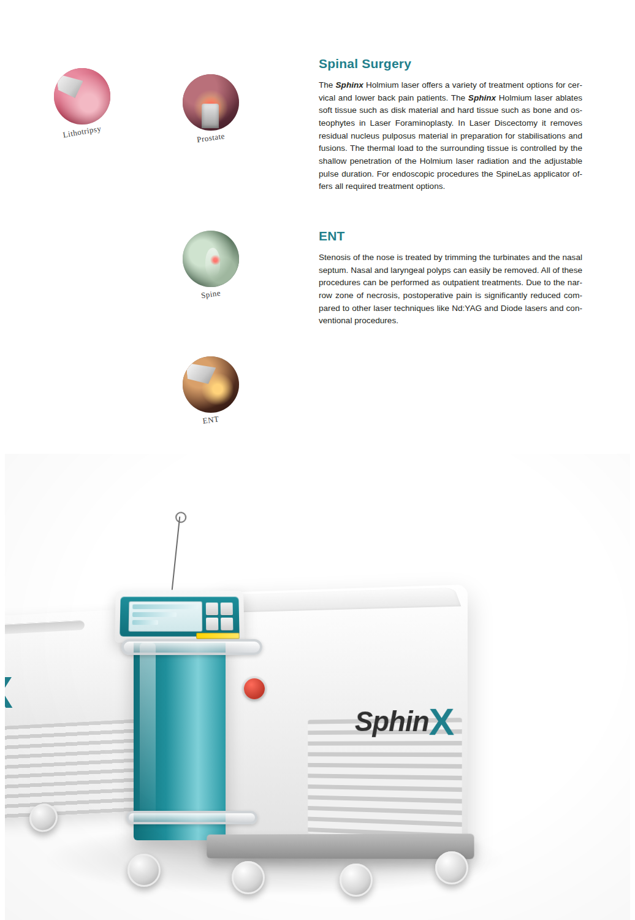Lithotripsy
Prostate
Spine
ENT
Spinal Surgery
The Sphinx Holmium laser offers a variety of treatment options for cervical and lower back pain patients. The Sphinx Holmium laser ablates soft tissue such as disk material and hard tissue such as bone and osteophytes in Laser Foraminoplasty. In Laser Discectomy it removes residual nucleus pulposus material in preparation for stabilisations and fusions. The thermal load to the surrounding tissue is controlled by the shallow penetration of the Holmium laser radiation and the adjustable pulse duration. For endoscopic procedures the SpineLas applicator offers all required treatment options.
ENT
Stenosis of the nose is treated by trimming the turbinates and the nasal septum. Nasal and laryngeal polyps can easily be removed. All of these procedures can be performed as outpatient treatments. Due to the narrow zone of necrosis, postoperative pain is significantly reduced compared to other laser techniques like Nd:YAG and Diode lasers and conventional procedures.
SphinX
SphinX